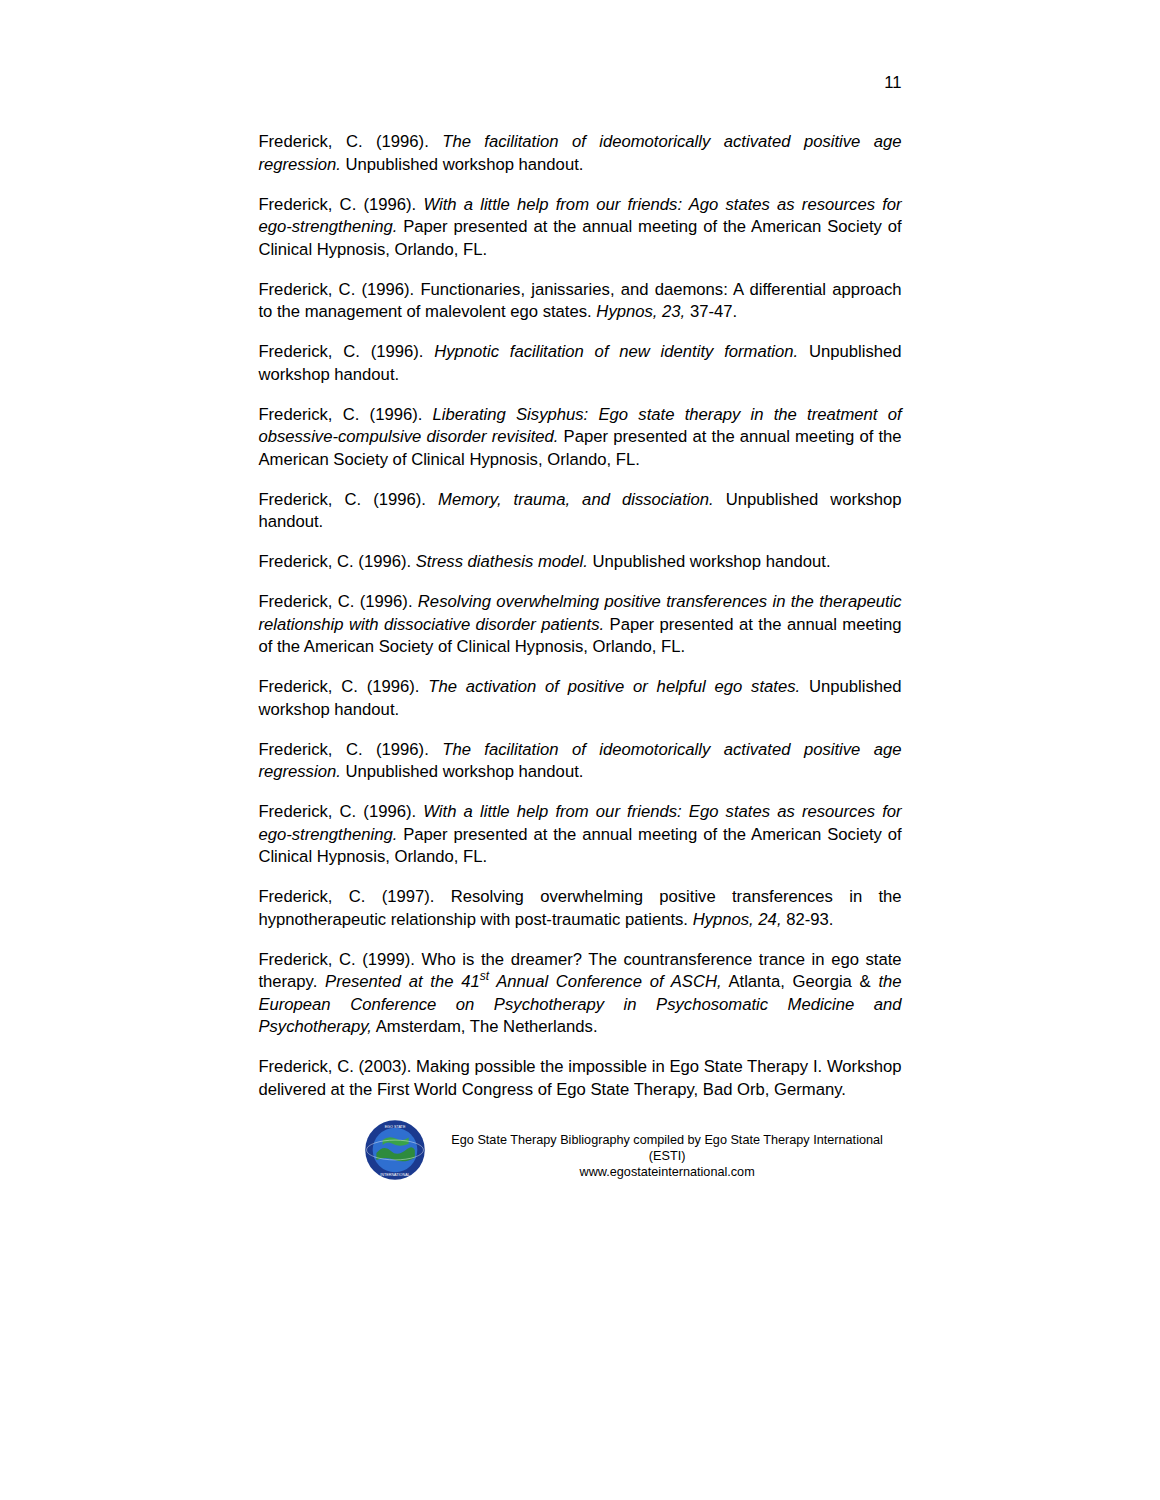11
Frederick, C. (1996). The facilitation of ideomotorically activated positive age regression. Unpublished workshop handout.
Frederick, C. (1996). With a little help from our friends: Ago states as resources for ego-strengthening. Paper presented at the annual meeting of the American Society of Clinical Hypnosis, Orlando, FL.
Frederick, C. (1996). Functionaries, janissaries, and daemons: A differential approach to the management of malevolent ego states. Hypnos, 23, 37-47.
Frederick, C. (1996). Hypnotic facilitation of new identity formation. Unpublished workshop handout.
Frederick, C. (1996). Liberating Sisyphus: Ego state therapy in the treatment of obsessive-compulsive disorder revisited. Paper presented at the annual meeting of the American Society of Clinical Hypnosis, Orlando, FL.
Frederick, C. (1996). Memory, trauma, and dissociation. Unpublished workshop handout.
Frederick, C. (1996). Stress diathesis model. Unpublished workshop handout.
Frederick, C. (1996). Resolving overwhelming positive transferences in the therapeutic relationship with dissociative disorder patients. Paper presented at the annual meeting of the American Society of Clinical Hypnosis, Orlando, FL.
Frederick, C. (1996). The activation of positive or helpful ego states. Unpublished workshop handout.
Frederick, C. (1996). The facilitation of ideomotorically activated positive age regression. Unpublished workshop handout.
Frederick, C. (1996). With a little help from our friends: Ego states as resources for ego-strengthening. Paper presented at the annual meeting of the American Society of Clinical Hypnosis, Orlando, FL.
Frederick, C. (1997). Resolving overwhelming positive transferences in the hypnotherapeutic relationship with post-traumatic patients. Hypnos, 24, 82-93.
Frederick, C. (1999). Who is the dreamer? The countransference trance in ego state therapy. Presented at the 41st Annual Conference of ASCH, Atlanta, Georgia & the European Conference on Psychotherapy in Psychosomatic Medicine and Psychotherapy, Amsterdam, The Netherlands.
Frederick, C. (2003). Making possible the impossible in Ego State Therapy I. Workshop delivered at the First World Congress of Ego State Therapy, Bad Orb, Germany.
EGO STATE INTERNATIONAL
Ego State Therapy Bibliography compiled by Ego State Therapy International (ESTI) www.egostateinternational.com